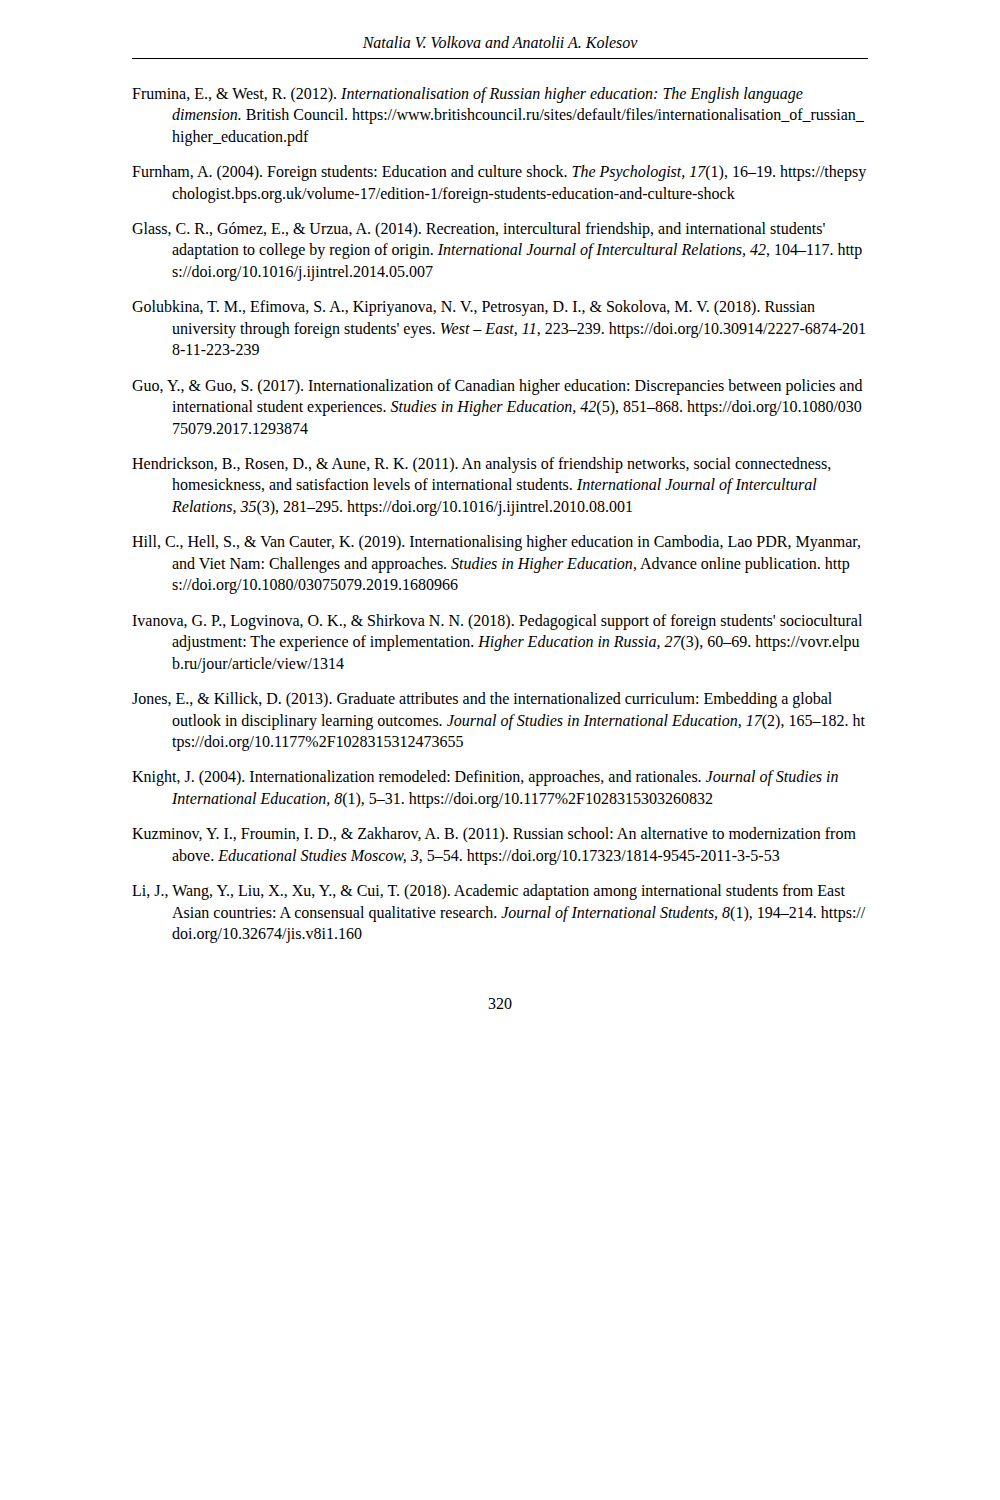Natalia V. Volkova and Anatolii A. Kolesov
Frumina, E., & West, R. (2012). Internationalisation of Russian higher education: The English language dimension. British Council. https://www.britishcouncil.ru/sites/default/files/internationalisation_of_russian_higher_education.pdf
Furnham, A. (2004). Foreign students: Education and culture shock. The Psychologist, 17(1), 16–19. https://thepsychologist.bps.org.uk/volume-17/edition-1/foreign-students-education-and-culture-shock
Glass, C. R., Gómez, E., & Urzua, A. (2014). Recreation, intercultural friendship, and international students' adaptation to college by region of origin. International Journal of Intercultural Relations, 42, 104–117. https://doi.org/10.1016/j.ijintrel.2014.05.007
Golubkina, T. M., Efimova, S. A., Kipriyanova, N. V., Petrosyan, D. I., & Sokolova, M. V. (2018). Russian university through foreign students' eyes. West – East, 11, 223–239. https://doi.org/10.30914/2227-6874-2018-11-223-239
Guo, Y., & Guo, S. (2017). Internationalization of Canadian higher education: Discrepancies between policies and international student experiences. Studies in Higher Education, 42(5), 851–868. https://doi.org/10.1080/03075079.2017.1293874
Hendrickson, B., Rosen, D., & Aune, R. K. (2011). An analysis of friendship networks, social connectedness, homesickness, and satisfaction levels of international students. International Journal of Intercultural Relations, 35(3), 281–295. https://doi.org/10.1016/j.ijintrel.2010.08.001
Hill, C., Hell, S., & Van Cauter, K. (2019). Internationalising higher education in Cambodia, Lao PDR, Myanmar, and Viet Nam: Challenges and approaches. Studies in Higher Education, Advance online publication. https://doi.org/10.1080/03075079.2019.1680966
Ivanova, G. P., Logvinova, O. K., & Shirkova N. N. (2018). Pedagogical support of foreign students' sociocultural adjustment: The experience of implementation. Higher Education in Russia, 27(3), 60–69. https://vovr.elpub.ru/jour/article/view/1314
Jones, E., & Killick, D. (2013). Graduate attributes and the internationalized curriculum: Embedding a global outlook in disciplinary learning outcomes. Journal of Studies in International Education, 17(2), 165–182. https://doi.org/10.1177%2F1028315312473655
Knight, J. (2004). Internationalization remodeled: Definition, approaches, and rationales. Journal of Studies in International Education, 8(1), 5–31. https://doi.org/10.1177%2F1028315303260832
Kuzminov, Y. I., Froumin, I. D., & Zakharov, A. B. (2011). Russian school: An alternative to modernization from above. Educational Studies Moscow, 3, 5–54. https://doi.org/10.17323/1814-9545-2011-3-5-53
Li, J., Wang, Y., Liu, X., Xu, Y., & Cui, T. (2018). Academic adaptation among international students from East Asian countries: A consensual qualitative research. Journal of International Students, 8(1), 194–214. https://doi.org/10.32674/jis.v8i1.160
320